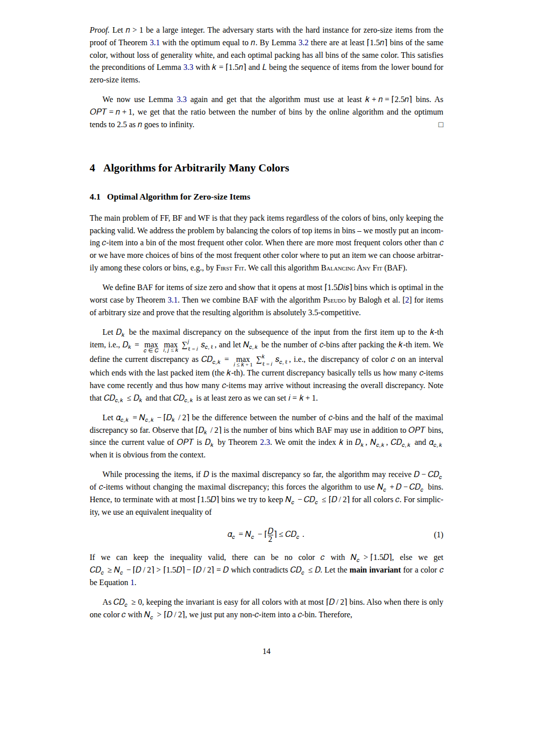Proof. Let n>1 be a large integer. The adversary starts with the hard instance for zero-size items from the proof of Theorem 3.1 with the optimum equal to n. By Lemma 3.2 there are at least ⌈1.5n⌉ bins of the same color, without loss of generality white, and each optimal packing has all bins of the same color. This satisfies the preconditions of Lemma 3.3 with k=⌈1.5n⌉ and L being the sequence of items from the lower bound for zero-size items.
We now use Lemma 3.3 again and get that the algorithm must use at least k+n=⌈2.5n⌉ bins. As OPT=n+1, we get that the ratio between the number of bins by the online algorithm and the optimum tends to 2.5 as n goes to infinity. □
4 Algorithms for Arbitrarily Many Colors
4.1 Optimal Algorithm for Zero-size Items
The main problem of FF, BF and WF is that they pack items regardless of the colors of bins, only keeping the packing valid. We address the problem by balancing the colors of top items in bins – we mostly put an incoming c-item into a bin of the most frequent other color. When there are more most frequent colors other than c or we have more choices of bins of the most frequent other color where to put an item we can choose arbitrarily among these colors or bins, e.g., by First Fit. We call this algorithm Balancing Any Fit (BAF).
We define BAF for items of size zero and show that it opens at most ⌈1.5Dis⌉ bins which is optimal in the worst case by Theorem 3.1. Then we combine BAF with the algorithm Pseudo by Balogh et al. [2] for items of arbitrary size and prove that the resulting algorithm is absolutely 3.5-competitive.
Let Dk be the maximal discrepancy on the subsequence of the input from the first item up to the k-th item, i.e., Dk=maxc∈Cmaxi,j≤k∑ℓ=ijsc,ℓ, and let Nc,k be the number of c-bins after packing the k-th item. We define the current discrepancy as CDc,k=maxi≤k+1∑ℓ=iksc,ℓ, i.e., the discrepancy of color c on an interval which ends with the last packed item (the k-th). The current discrepancy basically tells us how many c-items have come recently and thus how many c-items may arrive without increasing the overall discrepancy. Note that CDc,k≤Dk and that CDc,k is at least zero as we can set i=k+1.
Let αc,k=Nc,k−⌈Dk/2⌉ be the difference between the number of c-bins and the half of the maximal discrepancy so far. Observe that ⌈Dk/2⌉ is the number of bins which BAF may use in addition to OPT bins, since the current value of OPT is Dk by Theorem 2.3. We omit the index k in Dk, Nc,k, CDc,k and αc,k when it is obvious from the context.
While processing the items, if D is the maximal discrepancy so far, the algorithm may receive D−CDc of c-items without changing the maximal discrepancy; this forces the algorithm to use Nc+D−CDc bins. Hence, to terminate with at most ⌈1.5D⌉ bins we try to keep Nc−CDc≤⌈D/2⌉ for all colors c. For simplicity, we use an equivalent inequality of
αc = Nc − ⌈ D2 ⌉ ≤ CDc . (1)
If we can keep the inequality valid, there can be no color c with Nc>⌈1.5D⌉, else we get CDc≥Nc−⌈D/2⌉>⌈1.5D⌉−⌈D/2⌉=D which contradicts CDc≤D. Let the main invariant for a color c be Equation 1.
As CDc≥0, keeping the invariant is easy for all colors with at most ⌈D/2⌉ bins. Also when there is only one color c with Nc>⌈D/2⌉, we just put any non-c-item into a c-bin. Therefore,
14